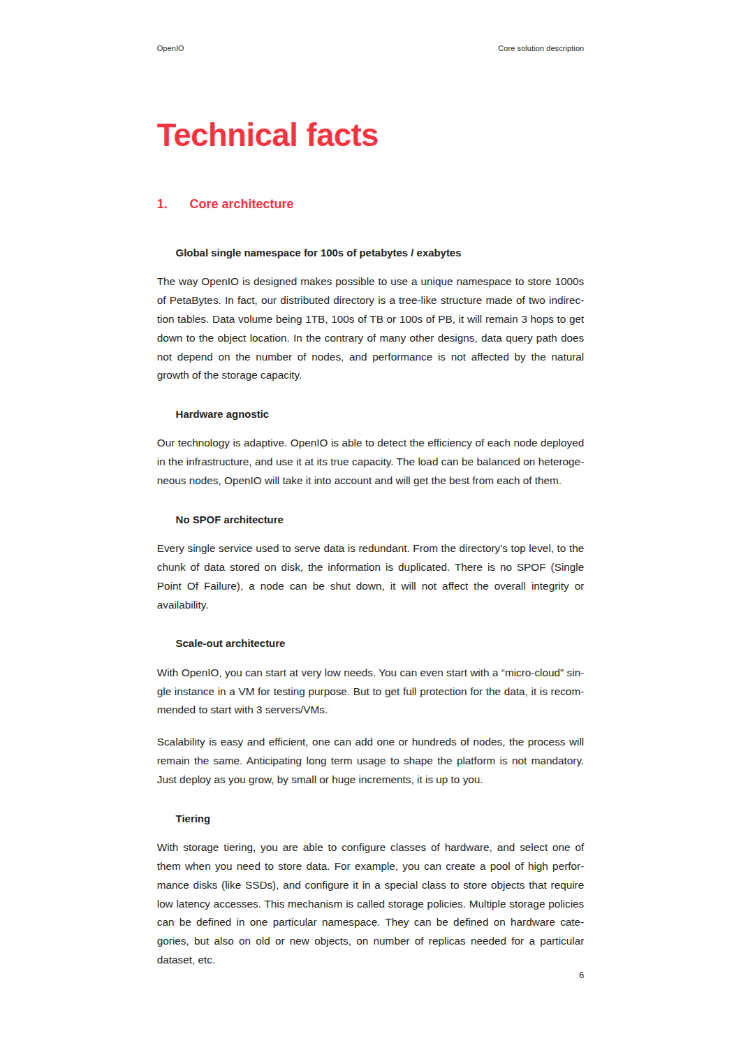OpenIO
Core solution description
Technical facts
1. Core architecture
Global single namespace for 100s of petabytes / exabytes
The way OpenIO is designed makes possible to use a unique namespace to store 1000s of PetaBytes. In fact, our distributed directory is a tree-like structure made of two indirection tables. Data volume being 1TB, 100s of TB or 100s of PB, it will remain 3 hops to get down to the object location. In the contrary of many other designs, data query path does not depend on the number of nodes, and performance is not affected by the natural growth of the storage capacity.
Hardware agnostic
Our technology is adaptive. OpenIO is able to detect the efficiency of each node deployed in the infrastructure, and use it at its true capacity. The load can be balanced on heterogeneous nodes, OpenIO will take it into account and will get the best from each of them.
No SPOF architecture
Every single service used to serve data is redundant. From the directory's top level, to the chunk of data stored on disk, the information is duplicated. There is no SPOF (Single Point Of Failure), a node can be shut down, it will not affect the overall integrity or availability.
Scale-out architecture
With OpenIO, you can start at very low needs. You can even start with a “micro-cloud” single instance in a VM for testing purpose. But to get full protection for the data, it is recommended to start with 3 servers/VMs.
Scalability is easy and efficient, one can add one or hundreds of nodes, the process will remain the same. Anticipating long term usage to shape the platform is not mandatory. Just deploy as you grow, by small or huge increments, it is up to you.
Tiering
With storage tiering, you are able to configure classes of hardware, and select one of them when you need to store data. For example, you can create a pool of high performance disks (like SSDs), and configure it in a special class to store objects that require low latency accesses. This mechanism is called storage policies. Multiple storage policies can be defined in one particular namespace. They can be defined on hardware categories, but also on old or new objects, on number of replicas needed for a particular dataset, etc.
6